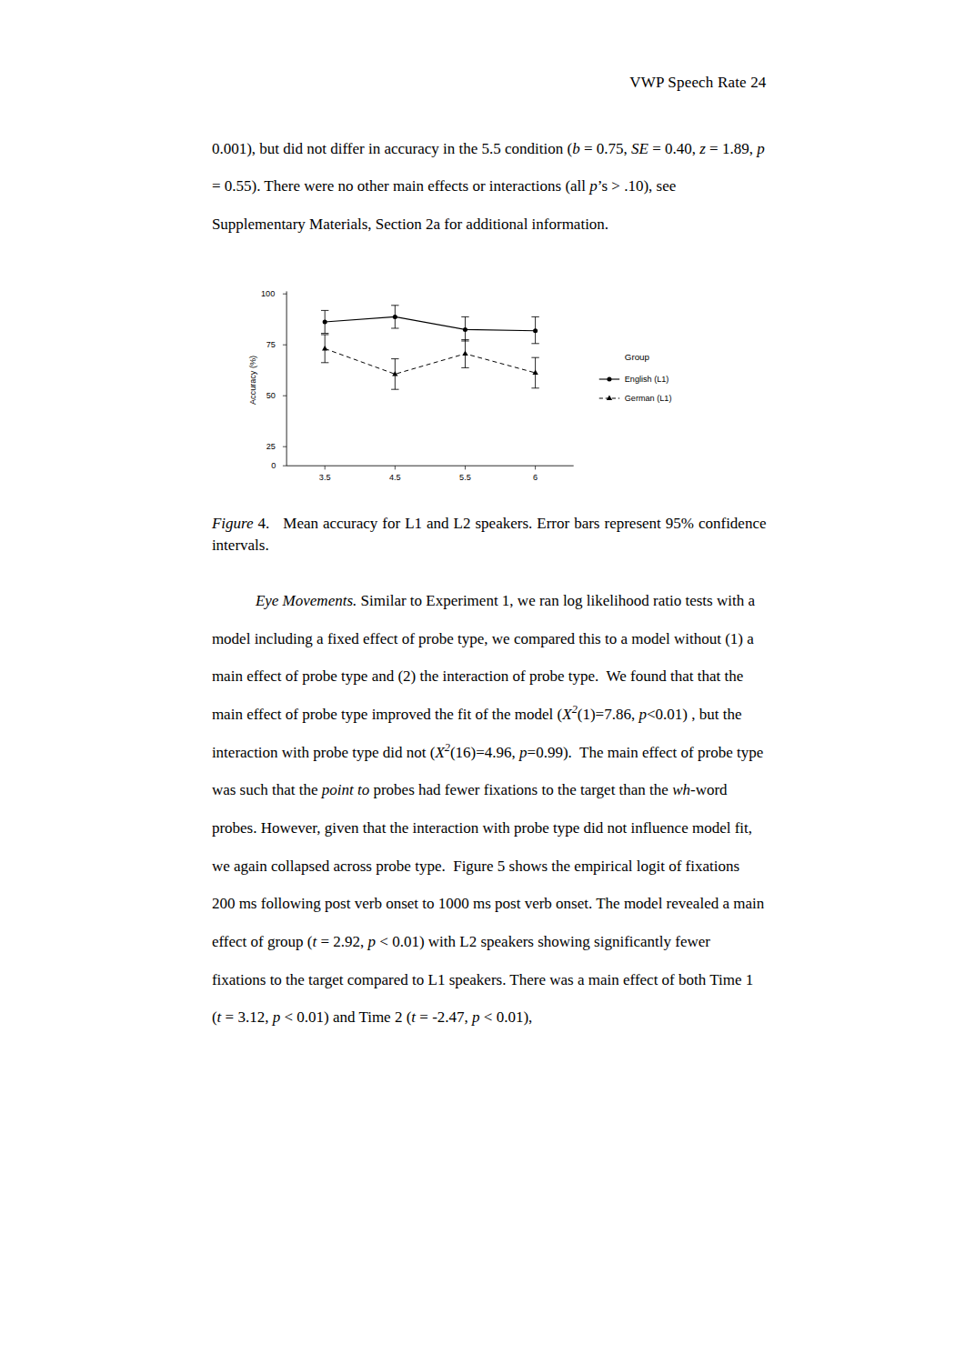VWP Speech Rate 24
0.001), but did not differ in accuracy in the 5.5 condition (b = 0.75, SE = 0.40, z = 1.89, p = 0.55). There were no other main effects or interactions (all p’s > .10), see Supplementary Materials, Section 2a for additional information.
Figure 4. Mean accuracy for L1 and L2 speakers. Error bars represent 95% confidence intervals.
Eye Movements. Similar to Experiment 1, we ran log likelihood ratio tests with a model including a fixed effect of probe type, we compared this to a model without (1) a main effect of probe type and (2) the interaction of probe type. We found that that the main effect of probe type improved the fit of the model (X2(1)=7.86, p<0.01) , but the interaction with probe type did not (X2(16)=4.96, p=0.99). The main effect of probe type was such that the point to probes had fewer fixations to the target than the wh-word probes. However, given that the interaction with probe type did not influence model fit, we again collapsed across probe type. Figure 5 shows the empirical logit of fixations 200 ms following post verb onset to 1000 ms post verb onset. The model revealed a main effect of group (t = 2.92, p < 0.01) with L2 speakers showing significantly fewer fixations to the target compared to L1 speakers. There was a main effect of both Time 1 (t = 3.12, p < 0.01) and Time 2 (t = -2.47, p < 0.01),